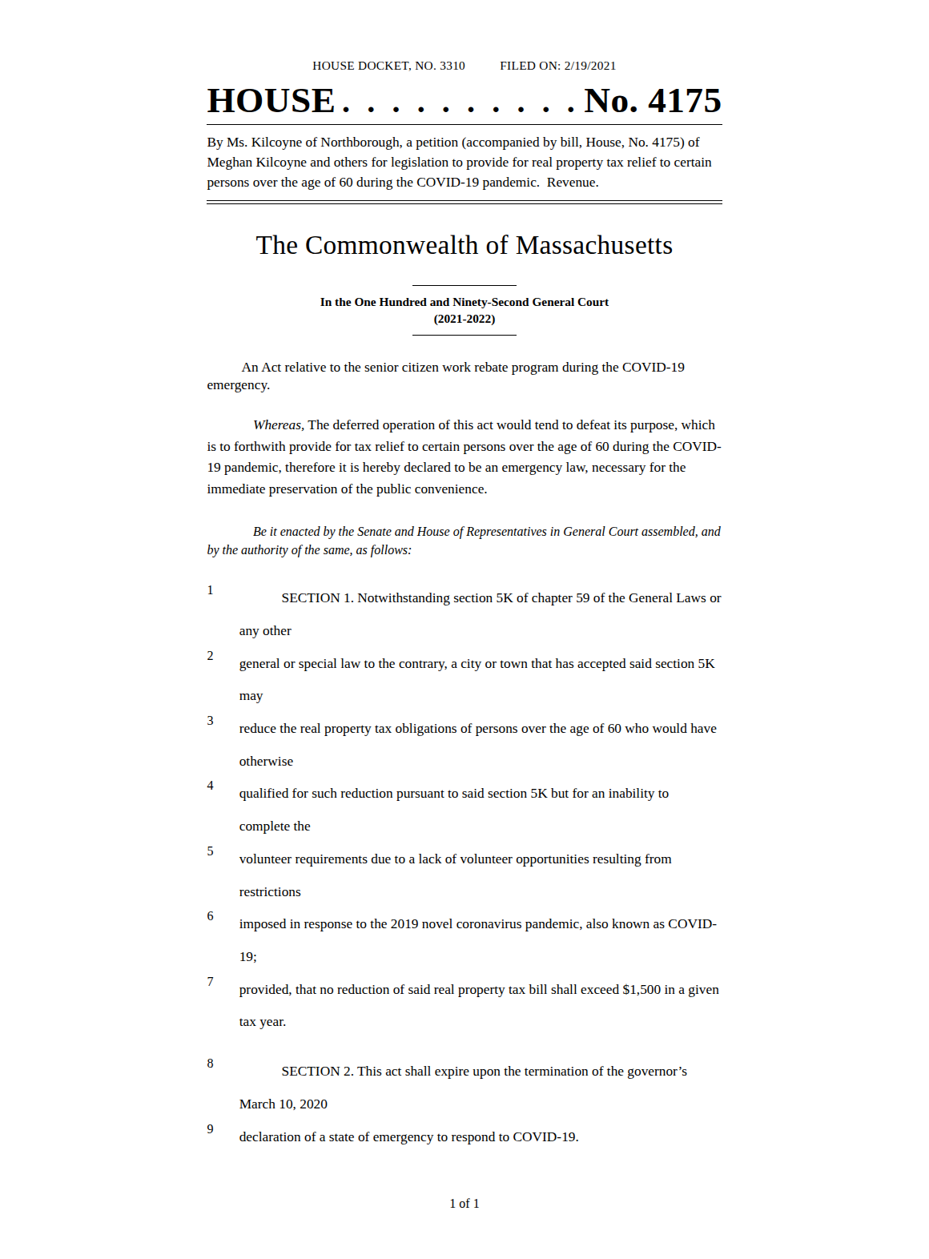HOUSE DOCKET, NO. 3310FILED ON: 2/19/2021
HOUSE . . . . . . . . . . . . . . . No. 4175
By Ms. Kilcoyne of Northborough, a petition (accompanied by bill, House, No. 4175) of Meghan Kilcoyne and others for legislation to provide for real property tax relief to certain persons over the age of 60 during the COVID-19 pandemic. Revenue.
The Commonwealth of Massachusetts
In the One Hundred and Ninety-Second General Court
(2021-2022)
An Act relative to the senior citizen work rebate program during the COVID-19 emergency.
Whereas, The deferred operation of this act would tend to defeat its purpose, which is to forthwith provide for tax relief to certain persons over the age of 60 during the COVID-19 pandemic, therefore it is hereby declared to be an emergency law, necessary for the immediate preservation of the public convenience.
Be it enacted by the Senate and House of Representatives in General Court assembled, and by the authority of the same, as follows:
| 1 | SECTION 1. Notwithstanding section 5K of chapter 59 of the General Laws or any other |
| 2 | general or special law to the contrary, a city or town that has accepted said section 5K may |
| 3 | reduce the real property tax obligations of persons over the age of 60 who would have otherwise |
| 4 | qualified for such reduction pursuant to said section 5K but for an inability to complete the |
| 5 | volunteer requirements due to a lack of volunteer opportunities resulting from restrictions |
| 6 | imposed in response to the 2019 novel coronavirus pandemic, also known as COVID-19; |
| 7 | provided, that no reduction of said real property tax bill shall exceed $1,500 in a given tax year. |
| 8 | SECTION 2. This act shall expire upon the termination of the governor’s March 10, 2020 |
| 9 | declaration of a state of emergency to respond to COVID-19. |
1 of 1